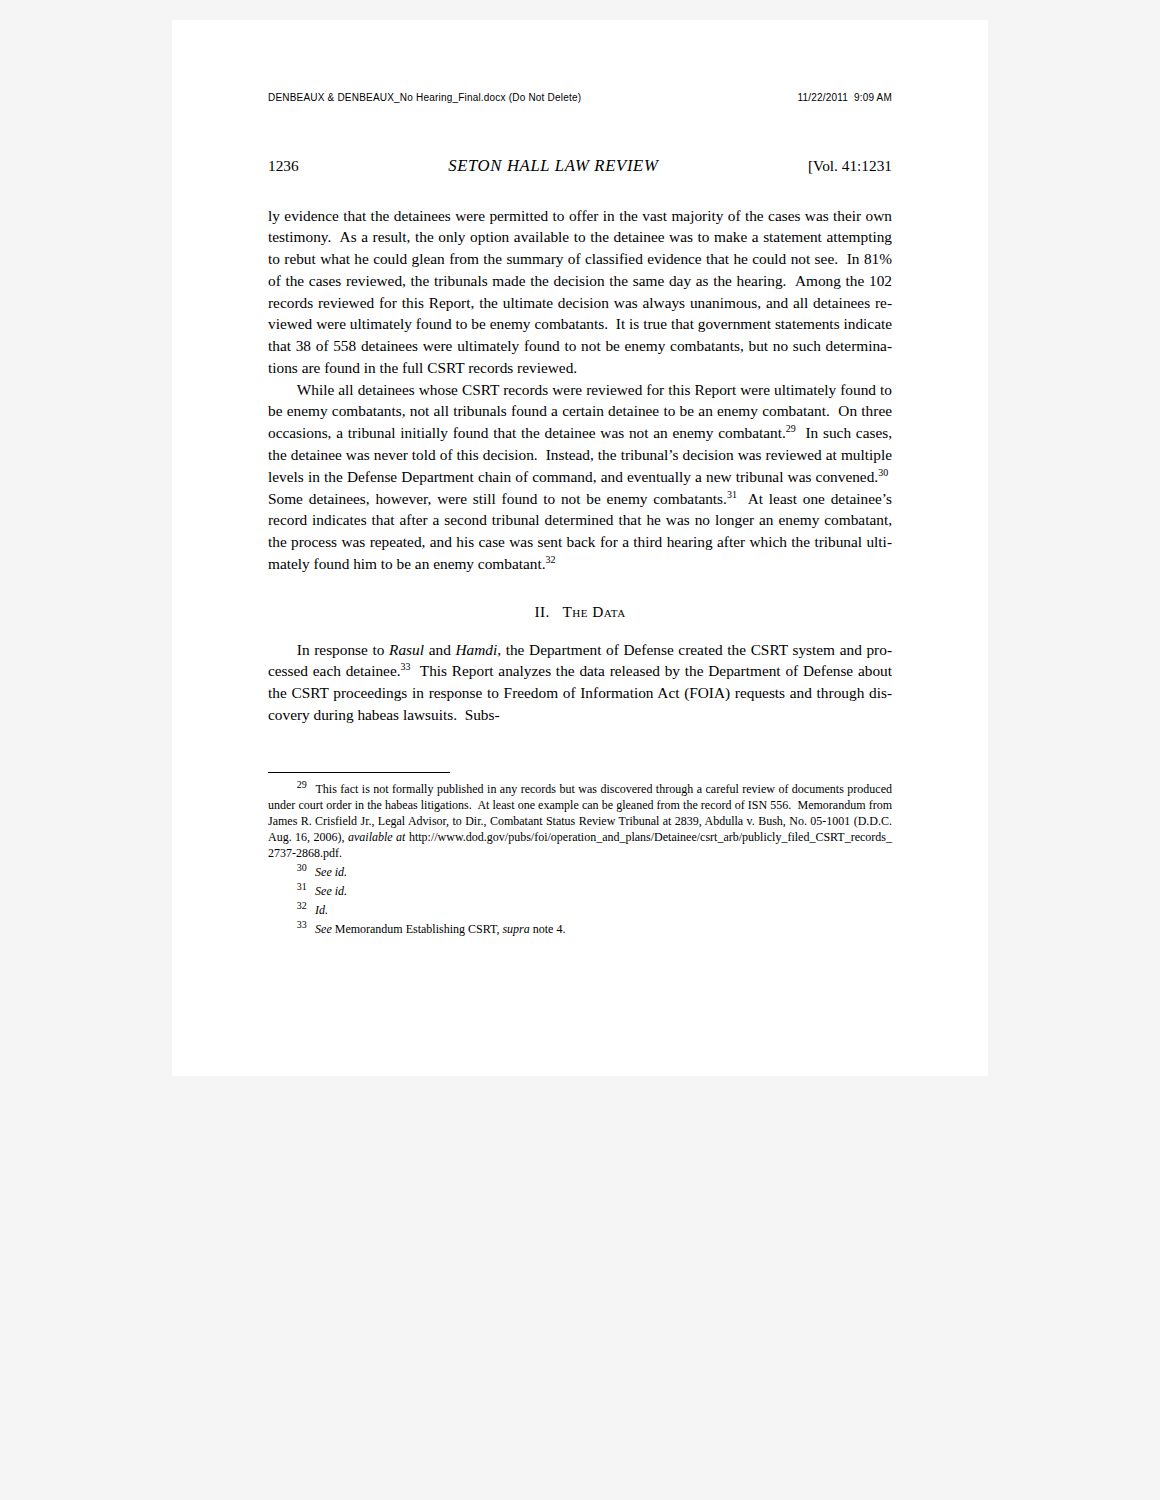DENBEAUX & DENBEAUX_No Hearing_Final.docx (Do Not Delete) 11/22/2011 9:09 AM
1236 SETON HALL LAW REVIEW [Vol. 41:1231
ly evidence that the detainees were permitted to offer in the vast majority of the cases was their own testimony. As a result, the only option available to the detainee was to make a statement attempting to rebut what he could glean from the summary of classified evidence that he could not see. In 81% of the cases reviewed, the tribunals made the decision the same day as the hearing. Among the 102 records reviewed for this Report, the ultimate decision was always unanimous, and all detainees reviewed were ultimately found to be enemy combatants. It is true that government statements indicate that 38 of 558 detainees were ultimately found to not be enemy combatants, but no such determinations are found in the full CSRT records reviewed.
While all detainees whose CSRT records were reviewed for this Report were ultimately found to be enemy combatants, not all tribunals found a certain detainee to be an enemy combatant. On three occasions, a tribunal initially found that the detainee was not an enemy combatant.29 In such cases, the detainee was never told of this decision. Instead, the tribunal’s decision was reviewed at multiple levels in the Defense Department chain of command, and eventually a new tribunal was convened.30 Some detainees, however, were still found to not be enemy combatants.31 At least one detainee’s record indicates that after a second tribunal determined that he was no longer an enemy combatant, the process was repeated, and his case was sent back for a third hearing after which the tribunal ultimately found him to be an enemy combatant.32
II. The Data
In response to Rasul and Hamdi, the Department of Defense created the CSRT system and processed each detainee.33 This Report analyzes the data released by the Department of Defense about the CSRT proceedings in response to Freedom of Information Act (FOIA) requests and through discovery during habeas lawsuits. Subs-
29 This fact is not formally published in any records but was discovered through a careful review of documents produced under court order in the habeas litigations. At least one example can be gleaned from the record of ISN 556. Memorandum from James R. Crisfield Jr., Legal Advisor, to Dir., Combatant Status Review Tribunal at 2839, Abdulla v. Bush, No. 05-1001 (D.D.C. Aug. 16, 2006), available at http://www.dod.gov/pubs/foi/operation_and_plans/Detainee/csrt_arb/publicly_filed_CSRT_records_2737-2868.pdf.
30 See id.
31 See id.
32 Id.
33 See Memorandum Establishing CSRT, supra note 4.